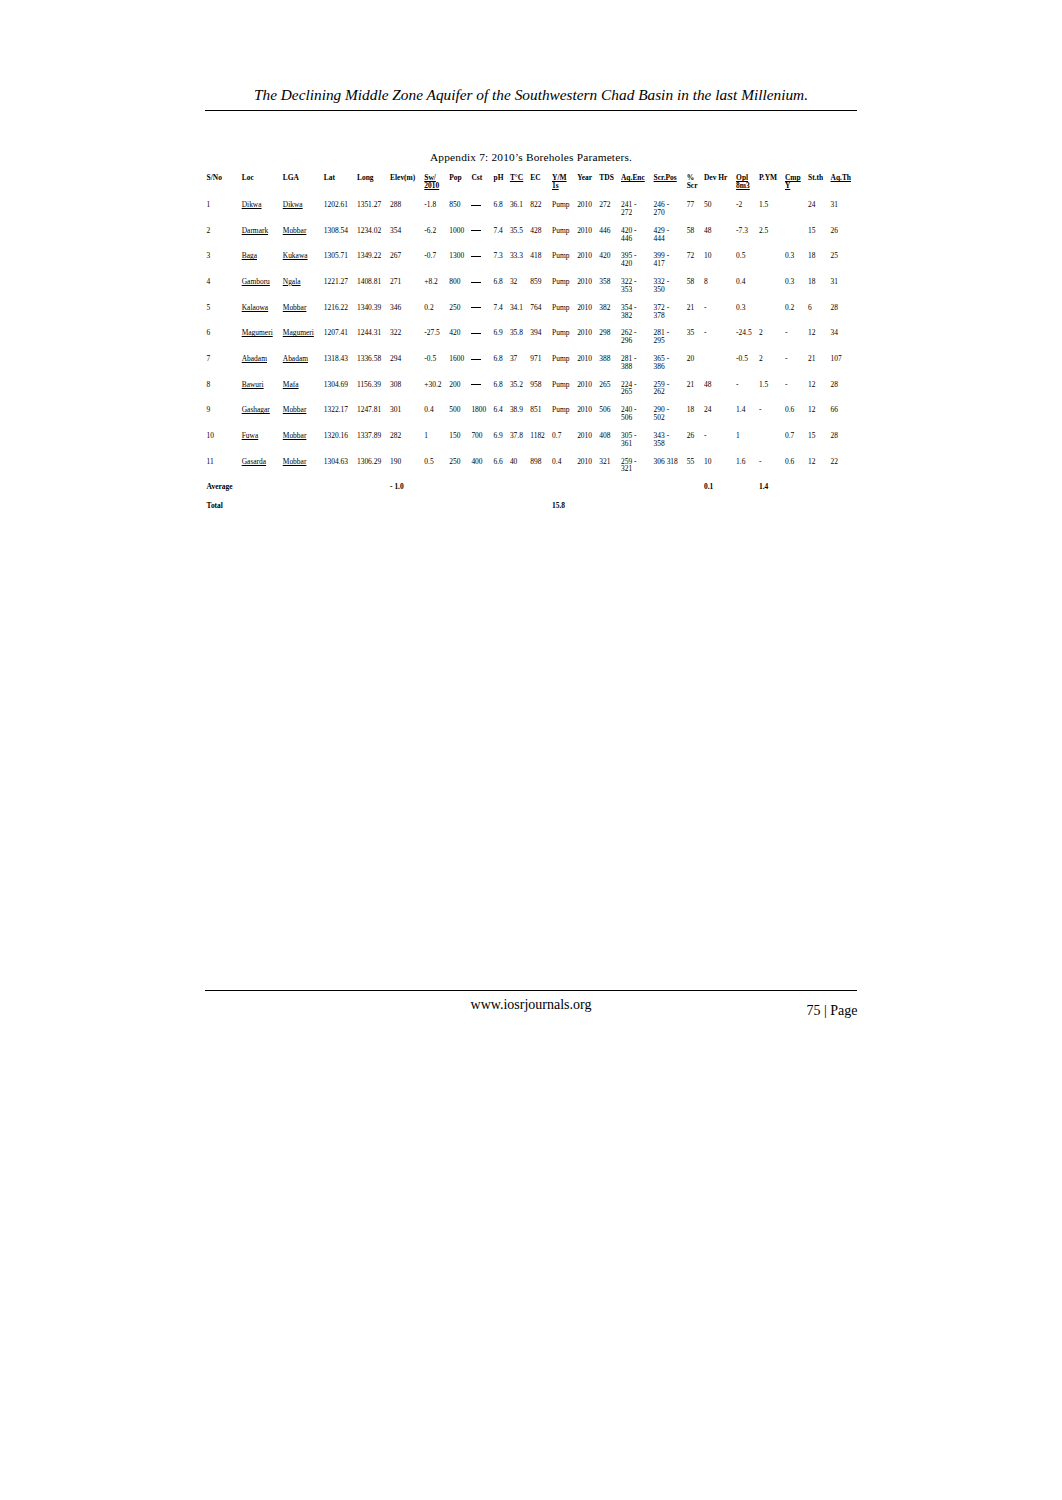The Declining Middle Zone Aquifer of the Southwestern Chad Basin in the last Millenium.
Appendix 7: 2010’s Boreholes Parameters.
| S/No | Loc | LGA | Lat | Long | Elev(m) | Sw/ 2010 | Pop | Cst | pH | T°C | EC | Y/M 1s | Year | TDS | Aq.Enc | Scr.Pos | % Scr | Dev Hr | Opl 8m3 | P.YM | Cmp Y | St.th | Aq.Th |
| --- | --- | --- | --- | --- | --- | --- | --- | --- | --- | --- | --- | --- | --- | --- | --- | --- | --- | --- | --- | --- | --- | --- | --- |
| 1 | Dikwa | Dikwa | 1202.61 | 1351.27 | 288 | -1.8 | 850 | | 6.8 | 36.1 | 822 | Pump | 2010 | 272 | 241 - 272 | 246 - 270 | 77 | 50 | -2 | 1.5 | | 24 | 31 |
| 2 | Darmark | Mobbar | 1308.54 | 1234.02 | 354 | -6.2 | 1000 | | 7.4 | 35.5 | 428 | Pump | 2010 | 446 | 420 - 446 | 429 - 444 | 58 | 48 | -7.3 | 2.5 | | 15 | 26 |
| 3 | Baga | Kukawa | 1305.71 | 1349.22 | 267 | -0.7 | 1300 | | 7.3 | 33.3 | 418 | Pump | 2010 | 420 | 395 - 420 | 399 - 417 | 72 | 10 | 0.5 | | 0.3 | 18 | 25 |
| 4 | Gamboru | Ngala | 1221.27 | 1408.81 | 271 | +8.2 | 800 | | 6.8 | 32 | 859 | Pump | 2010 | 358 | 322 - 353 | 332 - 350 | 58 | 8 | 0.4 | | 0.3 | 18 | 31 |
| 5 | Kalaowa | Mobbar | 1216.22 | 1340.39 | 346 | 0.2 | 250 | | 7.4 | 34.1 | 764 | Pump | 2010 | 382 | 354 - 382 | 372 - 378 | 21 | - | 0.3 | | 0.2 | 6 | 28 |
| 6 | Magumeri | Magumeri | 1207.41 | 1244.31 | 322 | -27.5 | 420 | | 6.9 | 35.8 | 394 | Pump | 2010 | 298 | 262 - 296 | 281 - 295 | 35 | - | -24.5 | 2 | - | 12 | 34 |
| 7 | Abadam | Abadam | 1318.43 | 1336.58 | 294 | -0.5 | 1600 | | 6.8 | 37 | 971 | Pump | 2010 | 388 | 281 - 388 | 365 - 386 | 20 | | -0.5 | 2 | - | 21 | 107 |
| 8 | Bawuri | Mafa | 1304.69 | 1156.39 | 308 | +30.2 | 200 | | 6.8 | 35.2 | 958 | Pump | 2010 | 265 | 224 - 265 | 259 - 262 | 21 | 48 | - | 1.5 | - | 12 | 28 |
| 9 | Gashagar | Mobbar | 1322.17 | 1247.81 | 301 | 0.4 | 500 | 1800 | 6.4 | 38.9 | 851 | Pump | 2010 | 506 | 240 - 506 | 290 - 502 | 18 | 24 | 1.4 | - | 0.6 | 12 | 66 |
| 10 | Fuwa | Mobbar | 1320.16 | 1337.89 | 282 | 1 | 150 | 700 | 6.9 | 37.8 | 1182 | 0.7 | 2010 | 408 | 305 - 361 | 343 - 358 | 26 | - | 1 | | 0.7 | 15 | 28 |
| 11 | Gasarda | Mobbar | 1304.63 | 1306.29 | 190 | 0.5 | 250 | 400 | 6.6 | 40 | 898 | 0.4 | 2010 | 321 | 259 - 321 | 306 318 | 55 | 10 | 1.6 | - | 0.6 | 12 | 22 |
| Average | | | | | - 1.0 | | | | | | | | | | | | | 0.1 | | 1.4 | | | |
| Total | | | | | | | | | | | | 15.8 | | | | | | | | | | | |
www.iosrjournals.org
75 | Page